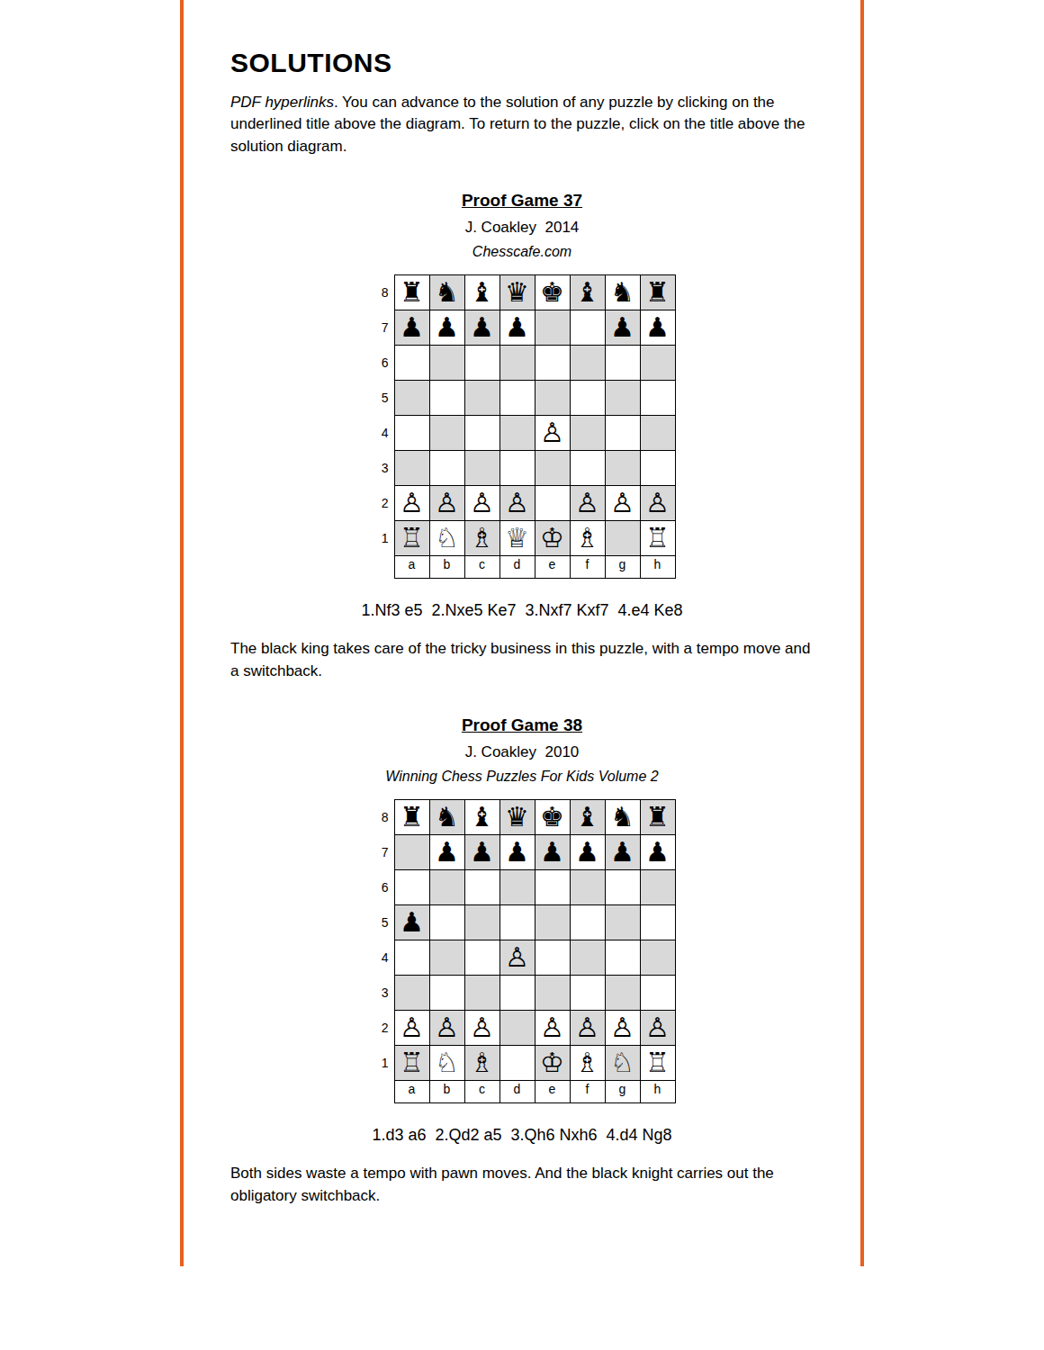SOLUTIONS
PDF hyperlinks. You can advance to the solution of any puzzle by clicking on the underlined title above the diagram. To return to the puzzle, click on the title above the solution diagram.
Proof Game 37
J. Coakley 2014
Chesscafe.com
| 8 | ♜ | ♞ | ♝ | ♛ | ♚ | ♝ | ♞ | ♜ |
| 7 | ♟ | ♟ | ♟ | ♟ | | | ♟ | ♟ |
| 6 | | | | | | | | |
| 5 | | | | | | | | |
| 4 | | | | | ♙ | | | |
| 3 | | | | | | | | |
| 2 | ♙ | ♙ | ♙ | ♙ | | ♙ | ♙ | ♙ |
| 1 | ♖ | ♘ | ♗ | ♕ | ♔ | ♗ | | ♖ |
| | a | b | c | d | e | f | g | h |
1.Nf3 e5 2.Nxe5 Ke7 3.Nxf7 Kxf7 4.e4 Ke8
The black king takes care of the tricky business in this puzzle, with a tempo move and a switchback.
Proof Game 38
J. Coakley 2010
Winning Chess Puzzles For Kids Volume 2
| 8 | ♜ | ♞ | ♝ | ♛ | ♚ | ♝ | ♞ | ♜ |
| 7 | | ♟ | ♟ | ♟ | ♟ | ♟ | ♟ | ♟ |
| 6 | | | | | | | | |
| 5 | ♟ | | | | | | | |
| 4 | | | | ♙ | | | | |
| 3 | | | | | | | | |
| 2 | ♙ | ♙ | ♙ | | ♙ | ♙ | ♙ | ♙ |
| 1 | ♖ | ♘ | ♗ | | ♔ | ♗ | ♘ | ♖ |
| | a | b | c | d | e | f | g | h |
1.d3 a6 2.Qd2 a5 3.Qh6 Nxh6 4.d4 Ng8
Both sides waste a tempo with pawn moves. And the black knight carries out the obligatory switchback.